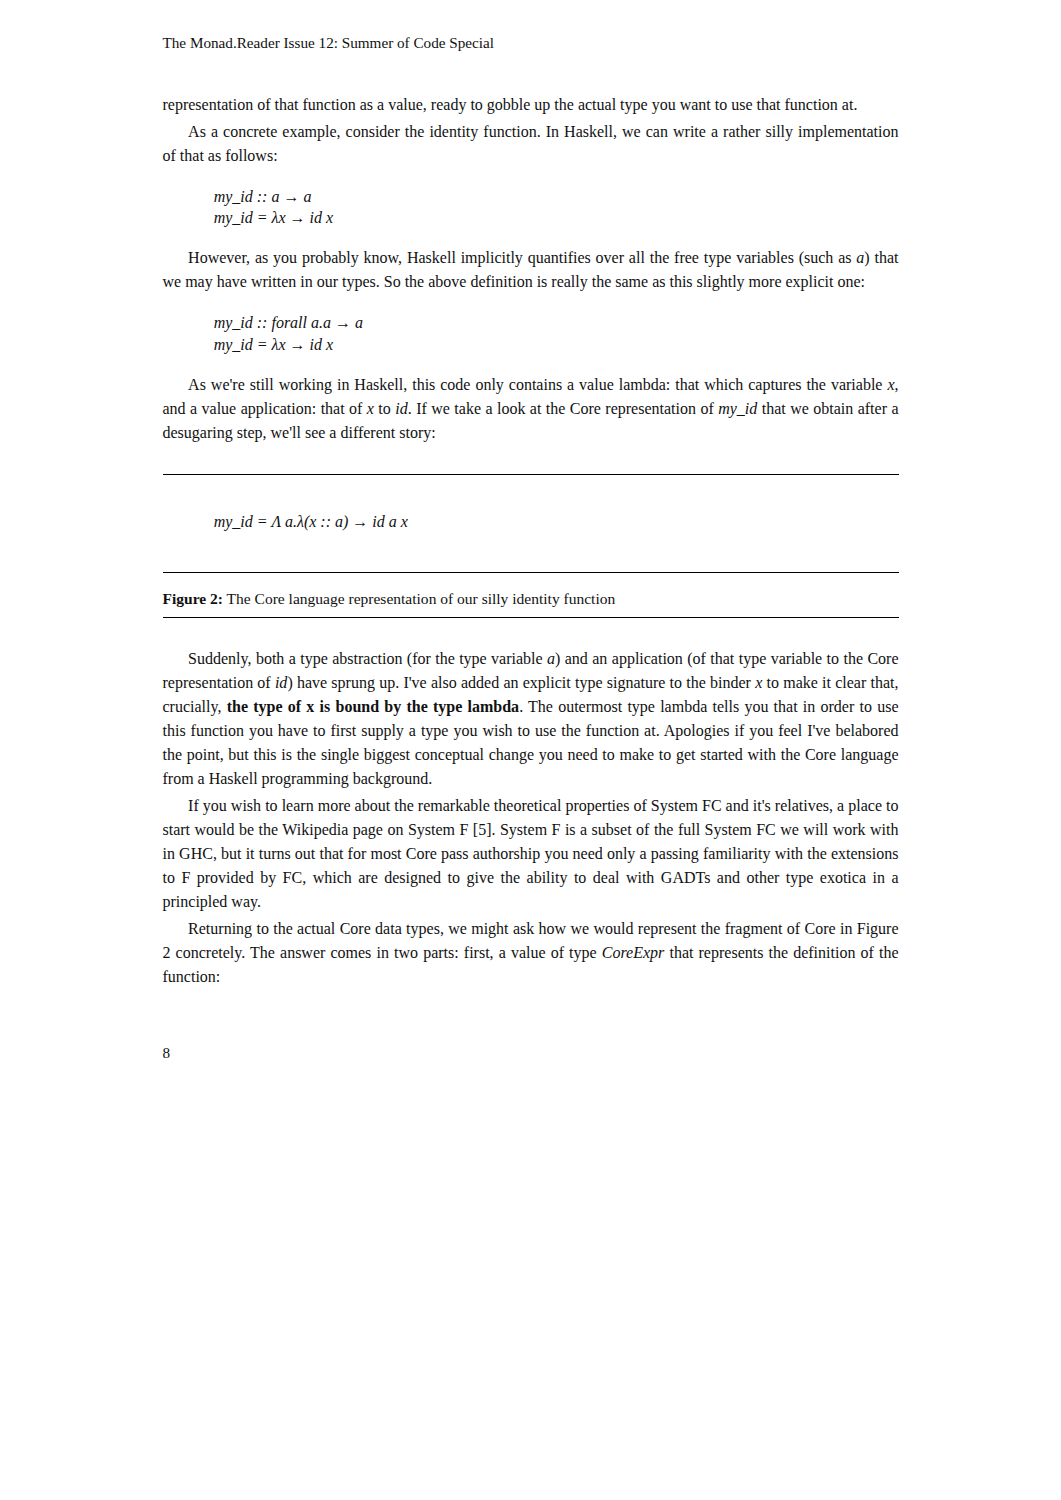The Monad.Reader Issue 12: Summer of Code Special
representation of that function as a value, ready to gobble up the actual type you want to use that function at.
As a concrete example, consider the identity function. In Haskell, we can write a rather silly implementation of that as follows:
my_id :: a → a
my_id = λx → id x
However, as you probably know, Haskell implicitly quantifies over all the free type variables (such as a) that we may have written in our types. So the above definition is really the same as this slightly more explicit one:
my_id :: forall a.a → a
my_id = λx → id x
As we're still working in Haskell, this code only contains a value lambda: that which captures the variable x, and a value application: that of x to id. If we take a look at the Core representation of my_id that we obtain after a desugaring step, we'll see a different story:
my_id = Λ a.λ(x :: a) → id a x
Figure 2: The Core language representation of our silly identity function
Suddenly, both a type abstraction (for the type variable a) and an application (of that type variable to the Core representation of id) have sprung up. I've also added an explicit type signature to the binder x to make it clear that, crucially, the type of x is bound by the type lambda. The outermost type lambda tells you that in order to use this function you have to first supply a type you wish to use the function at. Apologies if you feel I've belabored the point, but this is the single biggest conceptual change you need to make to get started with the Core language from a Haskell programming background.
If you wish to learn more about the remarkable theoretical properties of System FC and it's relatives, a place to start would be the Wikipedia page on System F [5]. System F is a subset of the full System FC we will work with in GHC, but it turns out that for most Core pass authorship you need only a passing familiarity with the extensions to F provided by FC, which are designed to give the ability to deal with GADTs and other type exotica in a principled way.
Returning to the actual Core data types, we might ask how we would represent the fragment of Core in Figure 2 concretely. The answer comes in two parts: first, a value of type CoreExpr that represents the definition of the function:
8